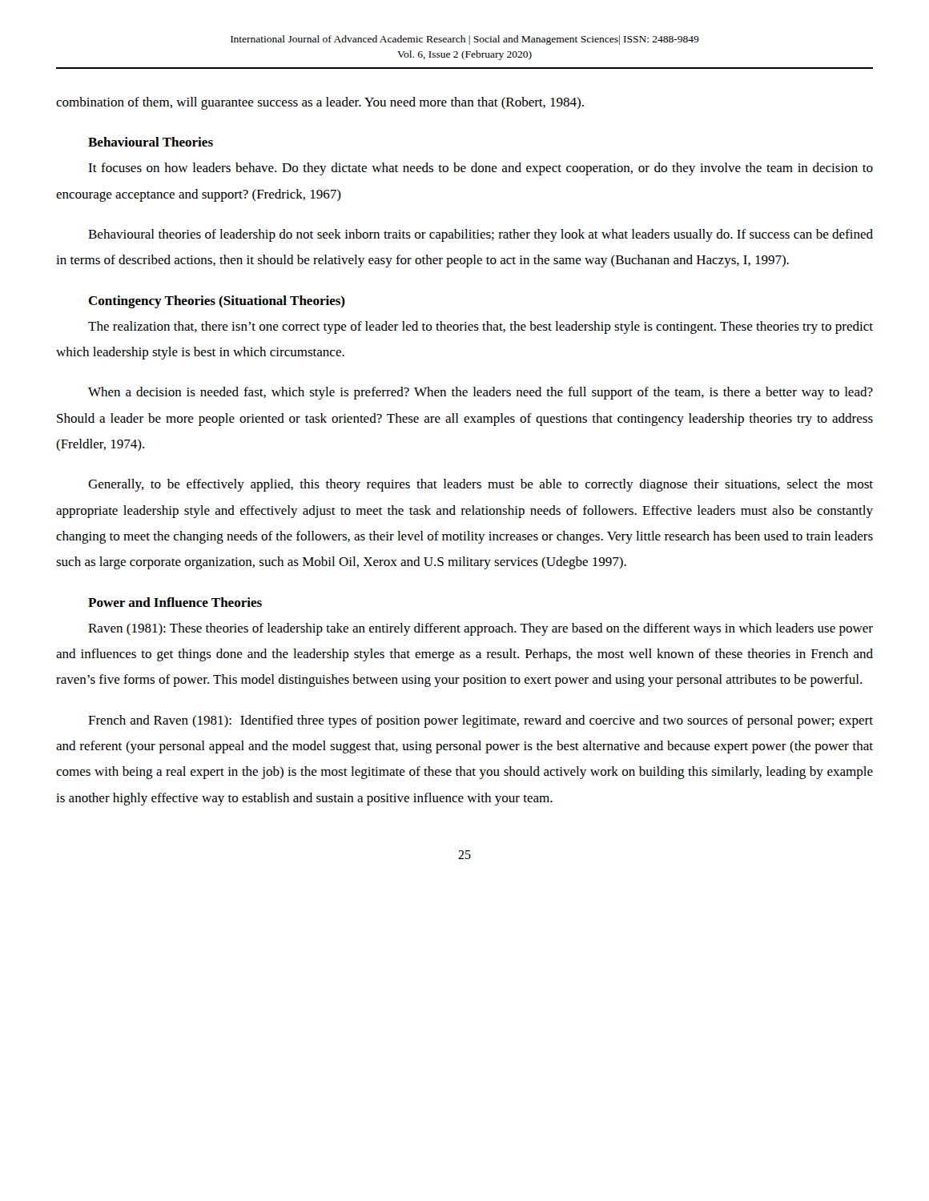International Journal of Advanced Academic Research | Social and Management Sciences| ISSN: 2488-9849 Vol. 6, Issue 2 (February 2020)
combination of them, will guarantee success as a leader. You need more than that (Robert, 1984).
Behavioural Theories
It focuses on how leaders behave. Do they dictate what needs to be done and expect cooperation, or do they involve the team in decision to encourage acceptance and support? (Fredrick, 1967)
Behavioural theories of leadership do not seek inborn traits or capabilities; rather they look at what leaders usually do. If success can be defined in terms of described actions, then it should be relatively easy for other people to act in the same way (Buchanan and Haczys, I, 1997).
Contingency Theories (Situational Theories)
The realization that, there isn’t one correct type of leader led to theories that, the best leadership style is contingent. These theories try to predict which leadership style is best in which circumstance.
When a decision is needed fast, which style is preferred? When the leaders need the full support of the team, is there a better way to lead? Should a leader be more people oriented or task oriented? These are all examples of questions that contingency leadership theories try to address (Freldler, 1974).
Generally, to be effectively applied, this theory requires that leaders must be able to correctly diagnose their situations, select the most appropriate leadership style and effectively adjust to meet the task and relationship needs of followers. Effective leaders must also be constantly changing to meet the changing needs of the followers, as their level of motility increases or changes. Very little research has been used to train leaders such as large corporate organization, such as Mobil Oil, Xerox and U.S military services (Udegbe 1997).
Power and Influence Theories
Raven (1981): These theories of leadership take an entirely different approach. They are based on the different ways in which leaders use power and influences to get things done and the leadership styles that emerge as a result. Perhaps, the most well known of these theories in French and raven’s five forms of power. This model distinguishes between using your position to exert power and using your personal attributes to be powerful.
French and Raven (1981): Identified three types of position power legitimate, reward and coercive and two sources of personal power; expert and referent (your personal appeal and the model suggest that, using personal power is the best alternative and because expert power (the power that comes with being a real expert in the job) is the most legitimate of these that you should actively work on building this similarly, leading by example is another highly effective way to establish and sustain a positive influence with your team.
25